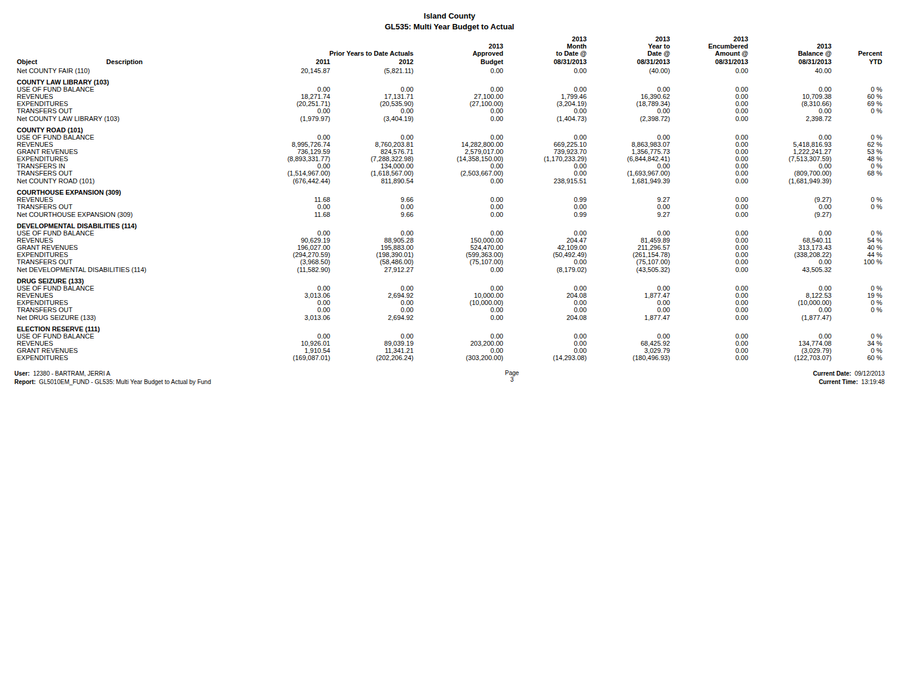Island County
GL535: Multi Year Budget to Actual
| | | Prior Years to Date Actuals | 2013 Approved | 2013 Month to Date @ | 2013 Year to Date @ | 2013 Encumbered Amount @ | 2013 Balance @ | Percent |
| --- | --- | --- | --- | --- | --- | --- | --- | --- |
| Object | Description | 2011 | 2012 | Budget | 08/31/2013 | 08/31/2013 | 08/31/2013 | 08/31/2013 | YTD |
| Net COUNTY FAIR (110) | 20,145.87 | (5,821.11) | 0.00 | 0.00 | (40.00) | 0.00 | 40.00 | |
| COUNTY LAW LIBRARY (103) |
| USE OF FUND BALANCE | 0.00 | 0.00 | 0.00 | 0.00 | 0.00 | 0.00 | 0.00 | 0 % |
| REVENUES | 18,271.74 | 17,131.71 | 27,100.00 | 1,799.46 | 16,390.62 | 0.00 | 10,709.38 | 60 % |
| EXPENDITURES | (20,251.71) | (20,535.90) | (27,100.00) | (3,204.19) | (18,789.34) | 0.00 | (8,310.66) | 69 % |
| TRANSFERS OUT | 0.00 | 0.00 | 0.00 | 0.00 | 0.00 | 0.00 | 0.00 | 0 % |
| Net COUNTY LAW LIBRARY (103) | (1,979.97) | (3,404.19) | 0.00 | (1,404.73) | (2,398.72) | 0.00 | 2,398.72 | |
| COUNTY ROAD (101) |
| USE OF FUND BALANCE | 0.00 | 0.00 | 0.00 | 0.00 | 0.00 | 0.00 | 0.00 | 0 % |
| REVENUES | 8,995,726.74 | 8,760,203.81 | 14,282,800.00 | 669,225.10 | 8,863,983.07 | 0.00 | 5,418,816.93 | 62 % |
| GRANT REVENUES | 736,129.59 | 824,576.71 | 2,579,017.00 | 739,923.70 | 1,356,775.73 | 0.00 | 1,222,241.27 | 53 % |
| EXPENDITURES | (8,893,331.77) | (7,288,322.98) | (14,358,150.00) | (1,170,233.29) | (6,844,842.41) | 0.00 | (7,513,307.59) | 48 % |
| TRANSFERS IN | 0.00 | 134,000.00 | 0.00 | 0.00 | 0.00 | 0.00 | 0.00 | 0 % |
| TRANSFERS OUT | (1,514,967.00) | (1,618,567.00) | (2,503,667.00) | 0.00 | (1,693,967.00) | 0.00 | (809,700.00) | 68 % |
| Net COUNTY ROAD (101) | (676,442.44) | 811,890.54 | 0.00 | 238,915.51 | 1,681,949.39 | 0.00 | (1,681,949.39) | |
| COURTHOUSE EXPANSION (309) |
| REVENUES | 11.68 | 9.66 | 0.00 | 0.99 | 9.27 | 0.00 | (9.27) | 0 % |
| TRANSFERS OUT | 0.00 | 0.00 | 0.00 | 0.00 | 0.00 | 0.00 | 0.00 | 0 % |
| Net COURTHOUSE EXPANSION (309) | 11.68 | 9.66 | 0.00 | 0.99 | 9.27 | 0.00 | (9.27) | |
| DEVELOPMENTAL DISABILITIES (114) |
| USE OF FUND BALANCE | 0.00 | 0.00 | 0.00 | 0.00 | 0.00 | 0.00 | 0.00 | 0 % |
| REVENUES | 90,629.19 | 88,905.28 | 150,000.00 | 204.47 | 81,459.89 | 0.00 | 68,540.11 | 54 % |
| GRANT REVENUES | 196,027.00 | 195,883.00 | 524,470.00 | 42,109.00 | 211,296.57 | 0.00 | 313,173.43 | 40 % |
| EXPENDITURES | (294,270.59) | (198,390.01) | (599,363.00) | (50,492.49) | (261,154.78) | 0.00 | (338,208.22) | 44 % |
| TRANSFERS OUT | (3,968.50) | (58,486.00) | (75,107.00) | 0.00 | (75,107.00) | 0.00 | 0.00 | 100 % |
| Net DEVELOPMENTAL DISABILITIES (114) | (11,582.90) | 27,912.27 | 0.00 | (8,179.02) | (43,505.32) | 0.00 | 43,505.32 | |
| DRUG SEIZURE (133) |
| USE OF FUND BALANCE | 0.00 | 0.00 | 0.00 | 0.00 | 0.00 | 0.00 | 0.00 | 0 % |
| REVENUES | 3,013.06 | 2,694.92 | 10,000.00 | 204.08 | 1,877.47 | 0.00 | 8,122.53 | 19 % |
| EXPENDITURES | 0.00 | 0.00 | (10,000.00) | 0.00 | 0.00 | 0.00 | (10,000.00) | 0 % |
| TRANSFERS OUT | 0.00 | 0.00 | 0.00 | 0.00 | 0.00 | 0.00 | 0.00 | 0 % |
| Net DRUG SEIZURE (133) | 3,013.06 | 2,694.92 | 0.00 | 204.08 | 1,877.47 | 0.00 | (1,877.47) | |
| ELECTION RESERVE (111) |
| USE OF FUND BALANCE | 0.00 | 0.00 | 0.00 | 0.00 | 0.00 | 0.00 | 0.00 | 0 % |
| REVENUES | 10,926.01 | 89,039.19 | 203,200.00 | 0.00 | 68,425.92 | 0.00 | 134,774.08 | 34 % |
| GRANT REVENUES | 1,910.54 | 11,341.21 | 0.00 | 0.00 | 3,029.79 | 0.00 | (3,029.79) | 0 % |
| EXPENDITURES | (169,087.01) | (202,206.24) | (303,200.00) | (14,293.08) | (180,496.93) | 0.00 | (122,703.07) | 60 % |
User: 12380 - BARTRAM, JERRI A
Report: GL5010EM_FUND - GL535: Multi Year Budget to Actual by Fund
Page
3
Current Date: 09/12/2013
Current Time: 13:19:48